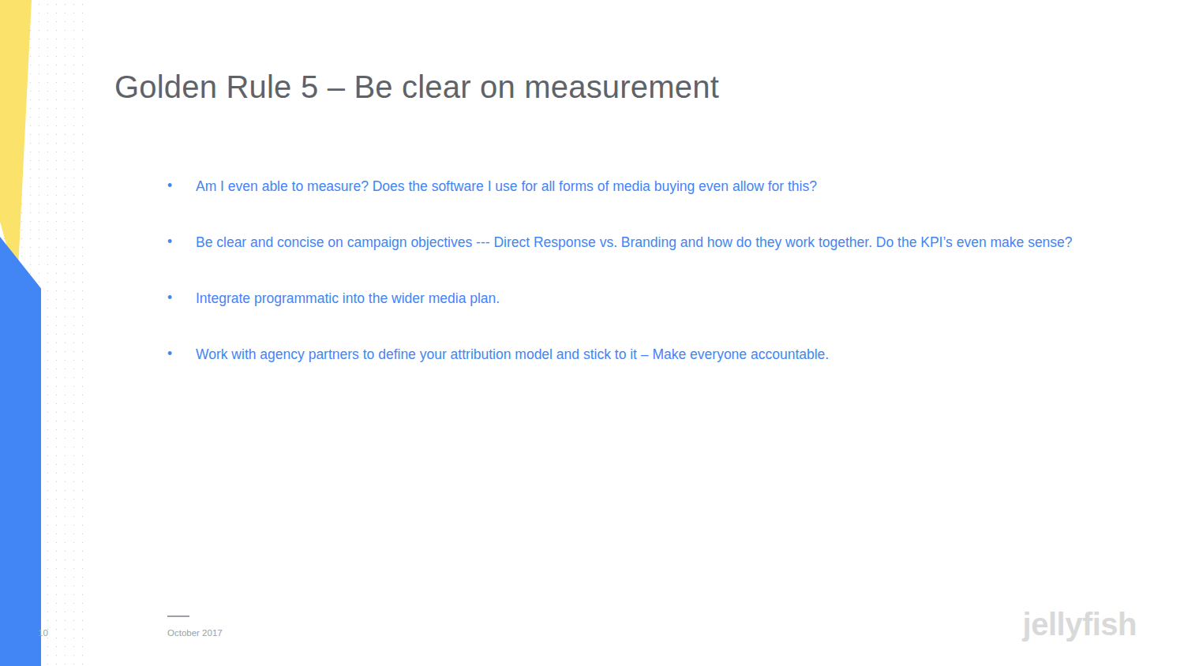Golden Rule 5 – Be clear on measurement
Am I even able to measure? Does the software I use for all forms of media buying even allow for this?
Be clear and concise on campaign objectives --- Direct Response vs. Branding and how do they work together. Do the KPI’s even make sense?
Integrate programmatic into the wider media plan.
Work with agency partners to define your attribution model and stick to it – Make everyone accountable.
10
October 2017
jellyfish